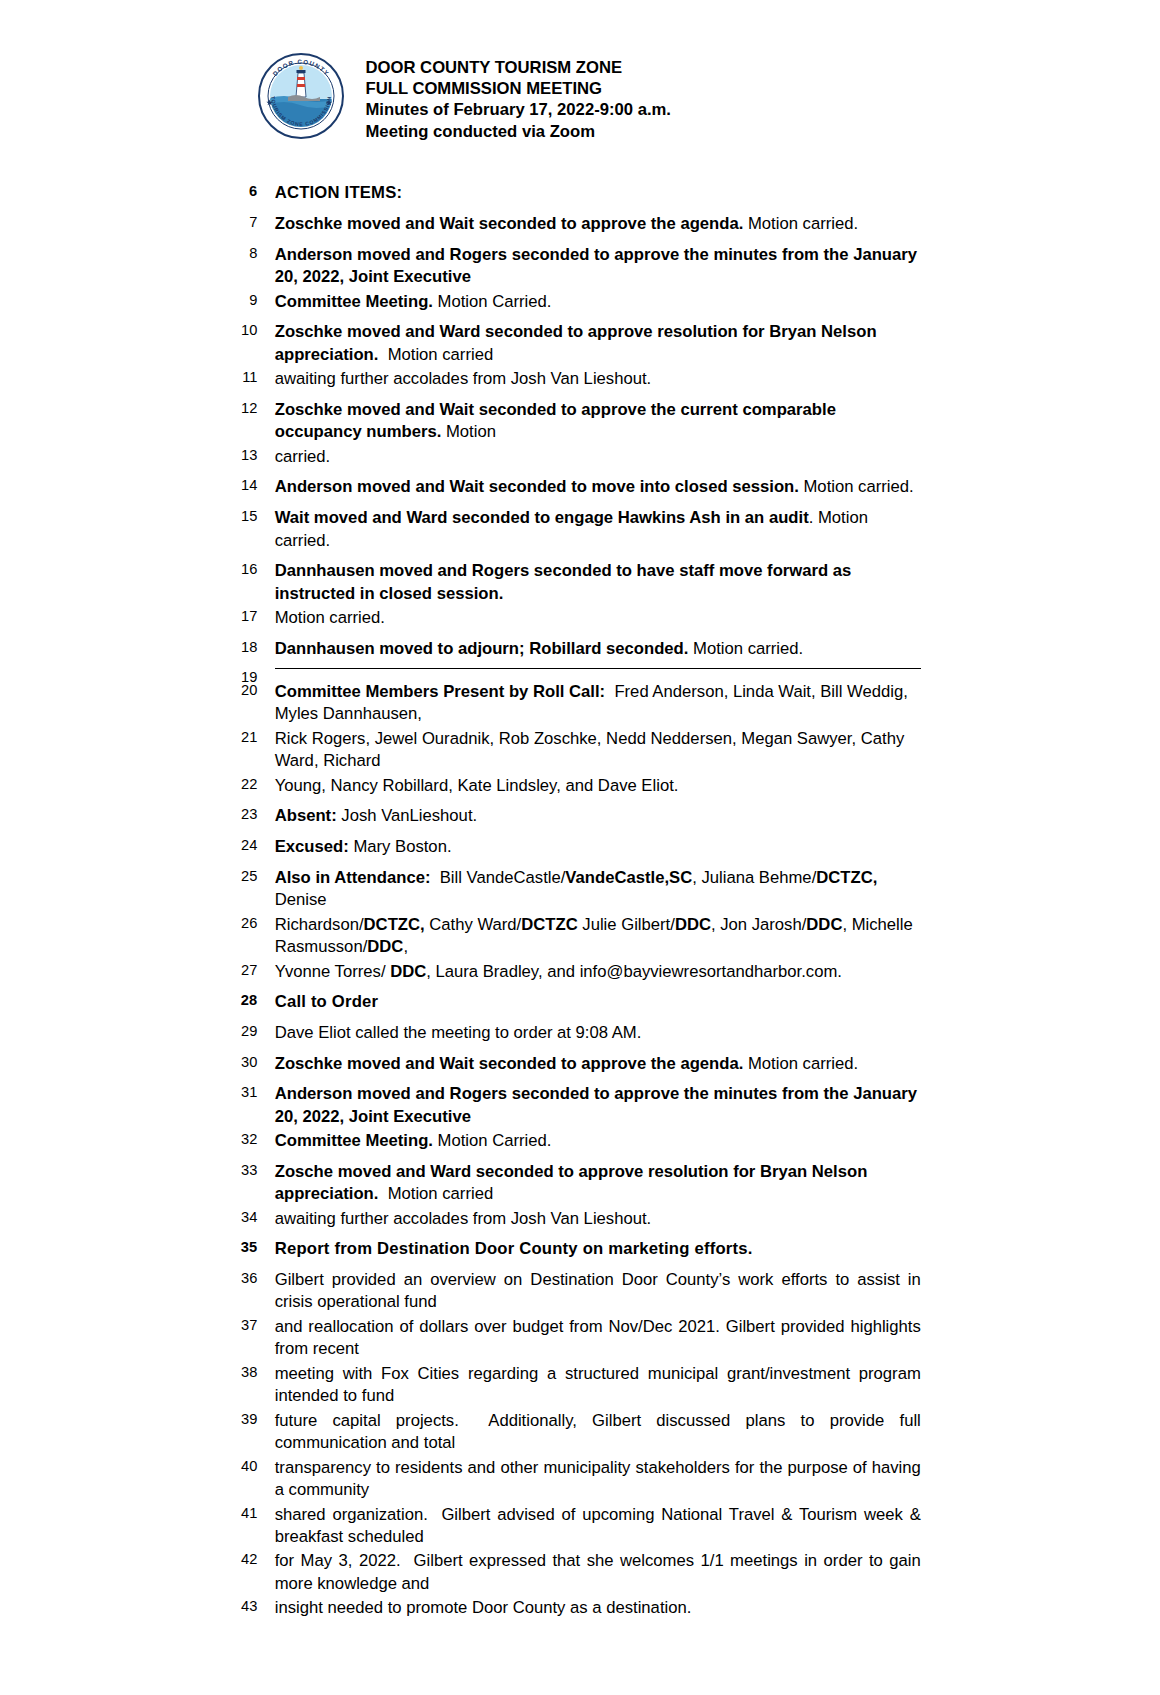DOOR COUNTY TOURISM ZONE COMMISSION
DOOR COUNTY TOURISM ZONE
FULL COMMISSION MEETING
Minutes of February 17, 2022-9:00 a.m.
Meeting conducted via Zoom
ACTION ITEMS:
Zoschke moved and Wait seconded to approve the agenda. Motion carried.
Anderson moved and Rogers seconded to approve the minutes from the January 20, 2022, Joint Executive
Committee Meeting. Motion Carried.
Zoschke moved and Ward seconded to approve resolution for Bryan Nelson appreciation. Motion carried
awaiting further accolades from Josh Van Lieshout.
Zoschke moved and Wait seconded to approve the current comparable occupancy numbers. Motion
carried.
Anderson moved and Wait seconded to move into closed session. Motion carried.
Wait moved and Ward seconded to engage Hawkins Ash in an audit. Motion carried.
Dannhausen moved and Rogers seconded to have staff move forward as instructed in closed session.
Motion carried.
Dannhausen moved to adjourn; Robillard seconded. Motion carried.
Committee Members Present by Roll Call: Fred Anderson, Linda Wait, Bill Weddig, Myles Dannhausen,
Rick Rogers, Jewel Ouradnik, Rob Zoschke, Nedd Neddersen, Megan Sawyer, Cathy Ward, Richard
Young, Nancy Robillard, Kate Lindsley, and Dave Eliot.
Absent: Josh VanLieshout.
Excused: Mary Boston.
Also in Attendance: Bill VandeCastle/VandeCastle,SC, Juliana Behme/DCTZC, Denise
Richardson/DCTZC, Cathy Ward/DCTZC Julie Gilbert/DDC, Jon Jarosh/DDC, Michelle Rasmusson/DDC,
Yvonne Torres/ DDC, Laura Bradley, and info@bayviewresortandharbor.com.
Call to Order
Dave Eliot called the meeting to order at 9:08 AM.
Zoschke moved and Wait seconded to approve the agenda. Motion carried.
Anderson moved and Rogers seconded to approve the minutes from the January 20, 2022, Joint Executive
Committee Meeting. Motion Carried.
Zosche moved and Ward seconded to approve resolution for Bryan Nelson appreciation. Motion carried
awaiting further accolades from Josh Van Lieshout.
Report from Destination Door County on marketing efforts.
Gilbert provided an overview on Destination Door County’s work efforts to assist in crisis operational fund
and reallocation of dollars over budget from Nov/Dec 2021. Gilbert provided highlights from recent
meeting with Fox Cities regarding a structured municipal grant/investment program intended to fund
future capital projects. Additionally, Gilbert discussed plans to provide full communication and total
transparency to residents and other municipality stakeholders for the purpose of having a community
shared organization. Gilbert advised of upcoming National Travel & Tourism week & breakfast scheduled
for May 3, 2022. Gilbert expressed that she welcomes 1/1 meetings in order to gain more knowledge and
insight needed to promote Door County as a destination.